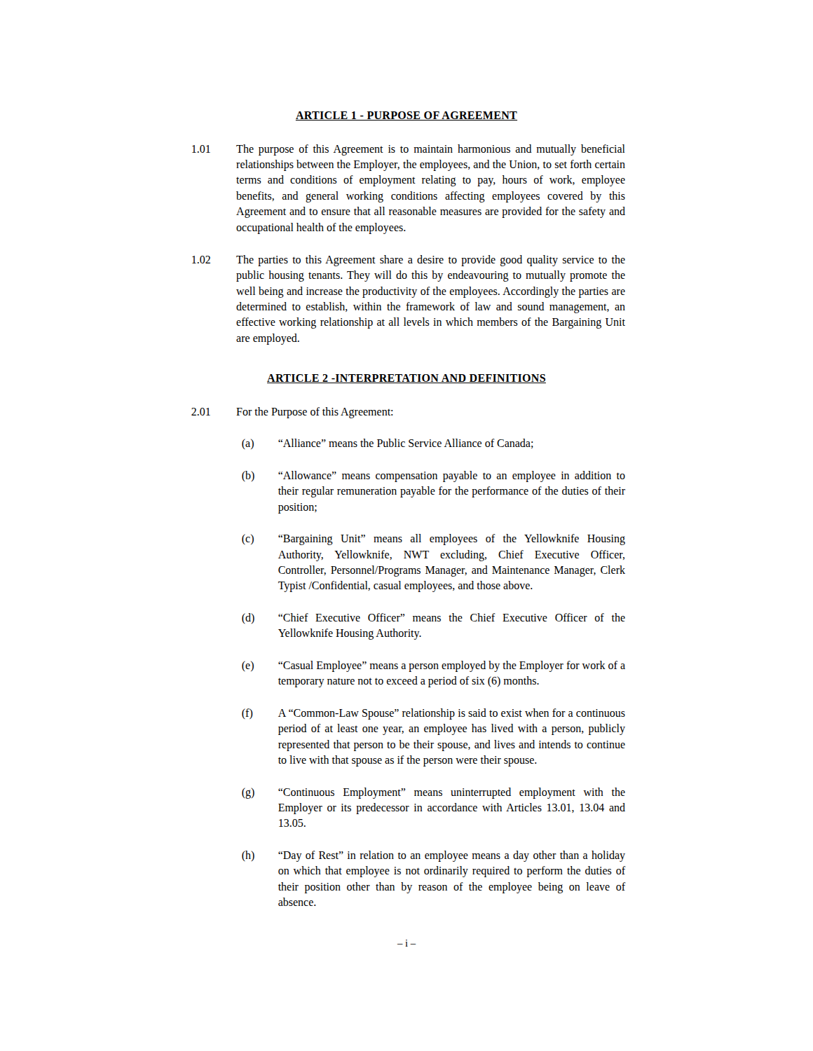ARTICLE 1 - PURPOSE OF AGREEMENT
1.01
The purpose of this Agreement is to maintain harmonious and mutually beneficial relationships between the Employer, the employees, and the Union, to set forth certain terms and conditions of employment relating to pay, hours of work, employee benefits, and general working conditions affecting employees covered by this Agreement and to ensure that all reasonable measures are provided for the safety and occupational health of the employees.
1.02
The parties to this Agreement share a desire to provide good quality service to the public housing tenants. They will do this by endeavouring to mutually promote the well being and increase the productivity of the employees. Accordingly the parties are determined to establish, within the framework of law and sound management, an effective working relationship at all levels in which members of the Bargaining Unit are employed.
ARTICLE 2 -INTERPRETATION AND DEFINITIONS
2.01
For the Purpose of this Agreement:
(a)
“Alliance” means the Public Service Alliance of Canada;
(b)
“Allowance” means compensation payable to an employee in addition to their regular remuneration payable for the performance of the duties of their position;
(c)
“Bargaining Unit” means all employees of the Yellowknife Housing Authority, Yellowknife, NWT excluding, Chief Executive Officer, Controller, Personnel/Programs Manager, and Maintenance Manager, Clerk Typist /Confidential, casual employees, and those above.
(d)
“Chief Executive Officer” means the Chief Executive Officer of the Yellowknife Housing Authority.
(e)
“Casual Employee” means a person employed by the Employer for work of a temporary nature not to exceed a period of six (6) months.
(f)
A “Common-Law Spouse” relationship is said to exist when for a continuous period of at least one year, an employee has lived with a person, publicly represented that person to be their spouse, and lives and intends to continue to live with that spouse as if the person were their spouse.
(g)
“Continuous Employment” means uninterrupted employment with the Employer or its predecessor in accordance with Articles 13.01, 13.04 and 13.05.
(h)
“Day of Rest” in relation to an employee means a day other than a holiday on which that employee is not ordinarily required to perform the duties of their position other than by reason of the employee being on leave of absence.
– i –